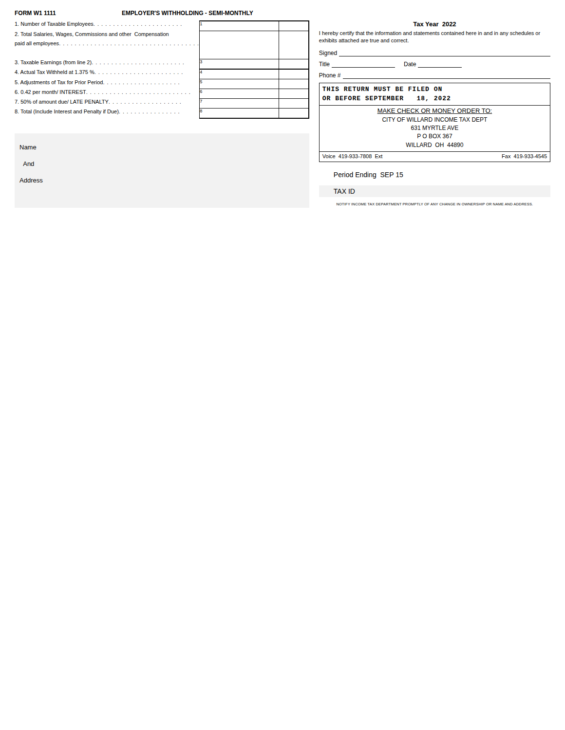FORM W1 1111
EMPLOYER'S WITHHOLDING - SEMI-MONTHLY
| 1. Number of Taxable Employees . . . . . . . . . . . . . . . . . . . . . . . | 1 | | |
| 2. Total Salaries, Wages, Commissions and other Compensation | | | |
| paid all employees . . . . . . . . . . . . . . . . . . . . . . . . . . . . . . . . . . . . | | |
| 3. Taxable Earnings (from line 2) . . . . . . . . . . . . . . . . . . . . . . . . | 3 | | |
| 4. Actual Tax Withheld at 1.375 % . . . . . . . . . . . . . . . . . . . . . . . | 4 | | |
| 5. Adjustments of Tax for Prior Period . . . . . . . . . . . . . . . . . . . . | 5 | | |
| 6. 0.42 per month/ INTEREST . . . . . . . . . . . . . . . . . . . . . . . . . . . | 6 | | |
| 7. 50% of amount due/ LATE PENALTY . . . . . . . . . . . . . . . . . . . | 7 | | |
| 8. Total (Include Interest and Penalty if Due) . . . . . . . . . . . . . . . . | 8 | | |
Name
And
Address
Tax Year 2022
I hereby certify that the information and statements contained here in and in any schedules or exhibits attached are true and correct.
Signed
Title Date
Phone #
THIS RETURN MUST BE FILED ON
OR BEFORE SEPTEMBER 18, 2022
MAKE CHECK OR MONEY ORDER TO:
CITY OF WILLARD INCOME TAX DEPT
631 MYRTLE AVE
P O BOX 367
WILLARD OH 44890
Voice 419-933-7808 Ext Fax 419-933-4545
Period Ending SEP 15
TAX ID
NOTIFY INCOME TAX DEPARTMENT PROMPTLY OF ANY CHANGE IN OWNERSHIP OR NAME AND ADDRESS.